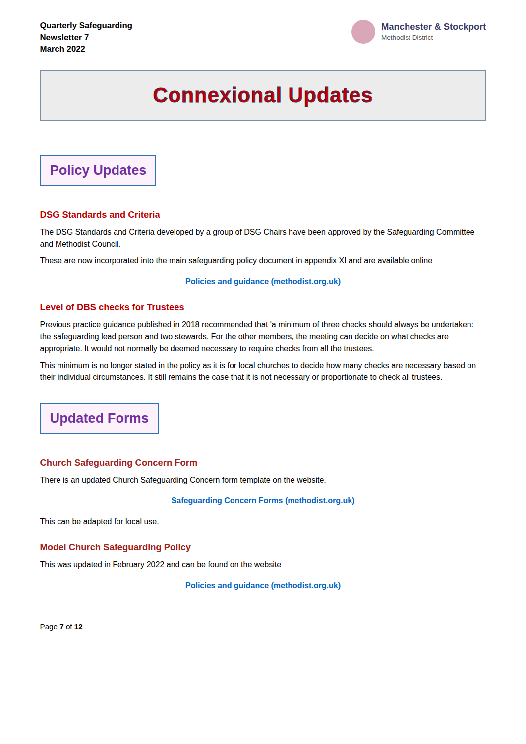Quarterly Safeguarding
Newsletter 7
March 2022
Manchester & Stockport
Methodist District
Connexional Updates
Policy Updates
DSG Standards and Criteria
The DSG Standards and Criteria developed by a group of DSG Chairs have been approved by the Safeguarding Committee and Methodist Council.
These are now incorporated into the main safeguarding policy document in appendix XI and are available online
Policies and guidance (methodist.org.uk)
Level of DBS checks for Trustees
Previous practice guidance published in 2018 recommended that 'a minimum of three checks should always be undertaken: the safeguarding lead person and two stewards. For the other members, the meeting can decide on what checks are appropriate. It would not normally be deemed necessary to require checks from all the trustees.
This minimum is no longer stated in the policy as it is for local churches to decide how many checks are necessary based on their individual circumstances. It still remains the case that it is not necessary or proportionate to check all trustees.
Updated Forms
Church Safeguarding Concern Form
There is an updated Church Safeguarding Concern form template on the website.
Safeguarding Concern Forms (methodist.org.uk)
This can be adapted for local use.
Model Church Safeguarding Policy
This was updated in February 2022 and can be found on the website
Policies and guidance (methodist.org.uk)
Page 7 of 12